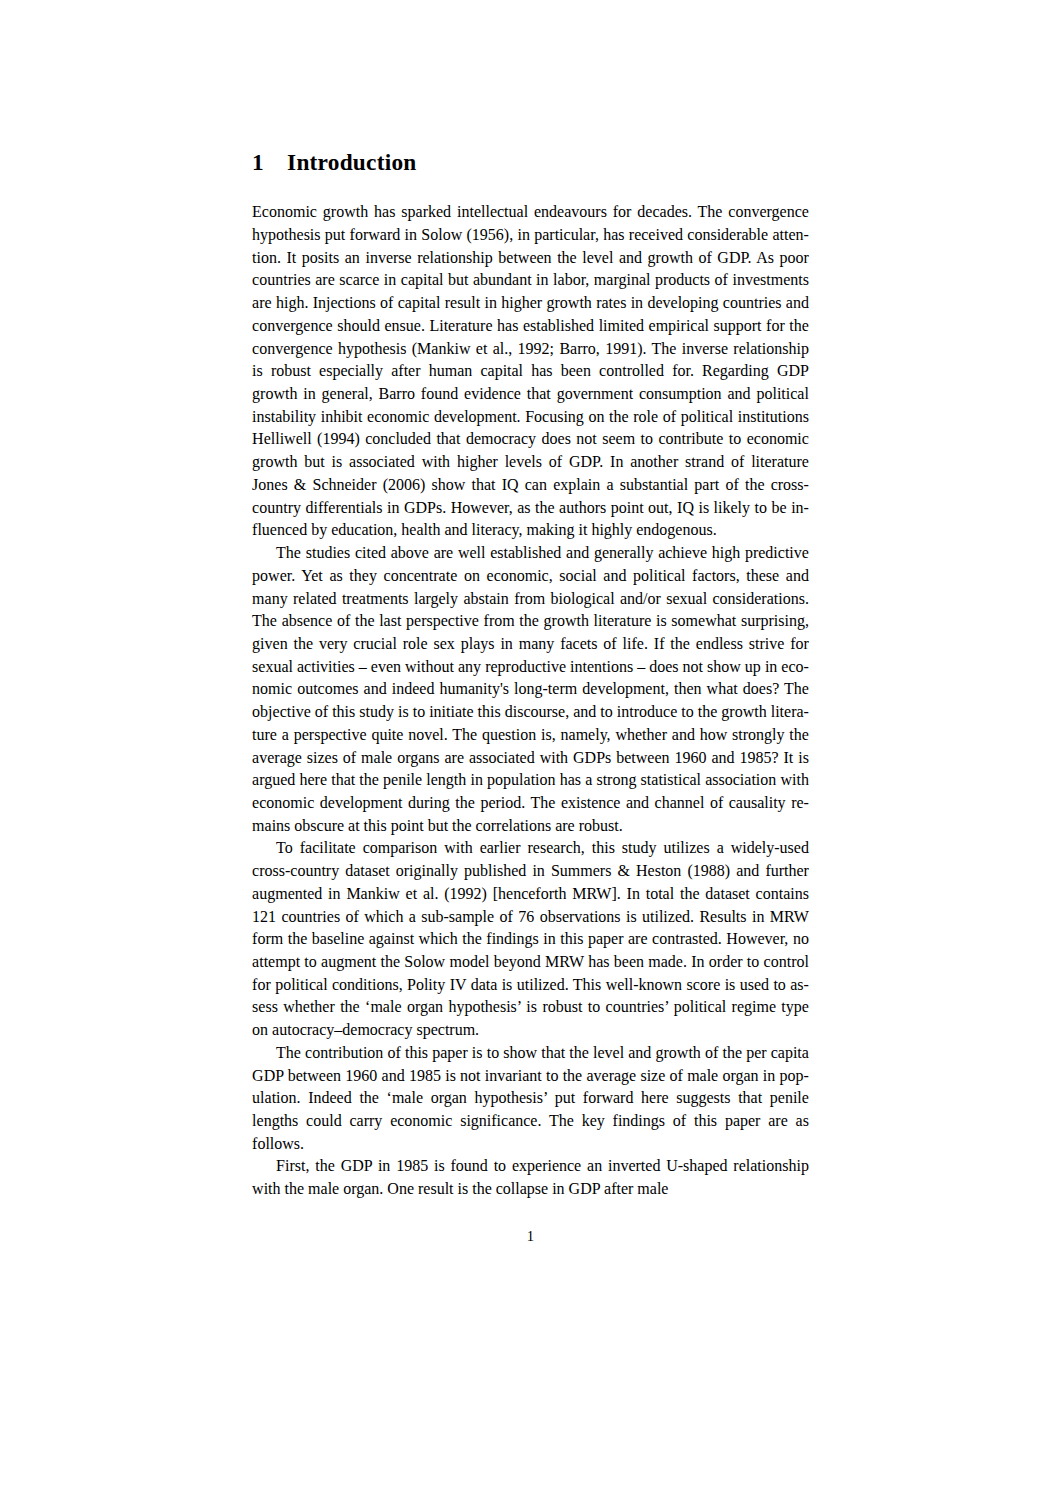1 Introduction
Economic growth has sparked intellectual endeavours for decades. The convergence hypothesis put forward in Solow (1956), in particular, has received considerable attention. It posits an inverse relationship between the level and growth of GDP. As poor countries are scarce in capital but abundant in labor, marginal products of investments are high. Injections of capital result in higher growth rates in developing countries and convergence should ensue. Literature has established limited empirical support for the convergence hypothesis (Mankiw et al., 1992; Barro, 1991). The inverse relationship is robust especially after human capital has been controlled for. Regarding GDP growth in general, Barro found evidence that government consumption and political instability inhibit economic development. Focusing on the role of political institutions Helliwell (1994) concluded that democracy does not seem to contribute to economic growth but is associated with higher levels of GDP. In another strand of literature Jones & Schneider (2006) show that IQ can explain a substantial part of the cross-country differentials in GDPs. However, as the authors point out, IQ is likely to be influenced by education, health and literacy, making it highly endogenous.
The studies cited above are well established and generally achieve high predictive power. Yet as they concentrate on economic, social and political factors, these and many related treatments largely abstain from biological and/or sexual considerations. The absence of the last perspective from the growth literature is somewhat surprising, given the very crucial role sex plays in many facets of life. If the endless strive for sexual activities – even without any reproductive intentions – does not show up in economic outcomes and indeed humanity's long-term development, then what does? The objective of this study is to initiate this discourse, and to introduce to the growth literature a perspective quite novel. The question is, namely, whether and how strongly the average sizes of male organs are associated with GDPs between 1960 and 1985? It is argued here that the penile length in population has a strong statistical association with economic development during the period. The existence and channel of causality remains obscure at this point but the correlations are robust.
To facilitate comparison with earlier research, this study utilizes a widely-used cross-country dataset originally published in Summers & Heston (1988) and further augmented in Mankiw et al. (1992) [henceforth MRW]. In total the dataset contains 121 countries of which a sub-sample of 76 observations is utilized. Results in MRW form the baseline against which the findings in this paper are contrasted. However, no attempt to augment the Solow model beyond MRW has been made. In order to control for political conditions, Polity IV data is utilized. This well-known score is used to assess whether the ‘male organ hypothesis’ is robust to countries’ political regime type on autocracy–democracy spectrum.
The contribution of this paper is to show that the level and growth of the per capita GDP between 1960 and 1985 is not invariant to the average size of male organ in population. Indeed the ‘male organ hypothesis’ put forward here suggests that penile lengths could carry economic significance. The key findings of this paper are as follows.
First, the GDP in 1985 is found to experience an inverted U-shaped relationship with the male organ. One result is the collapse in GDP after male
1